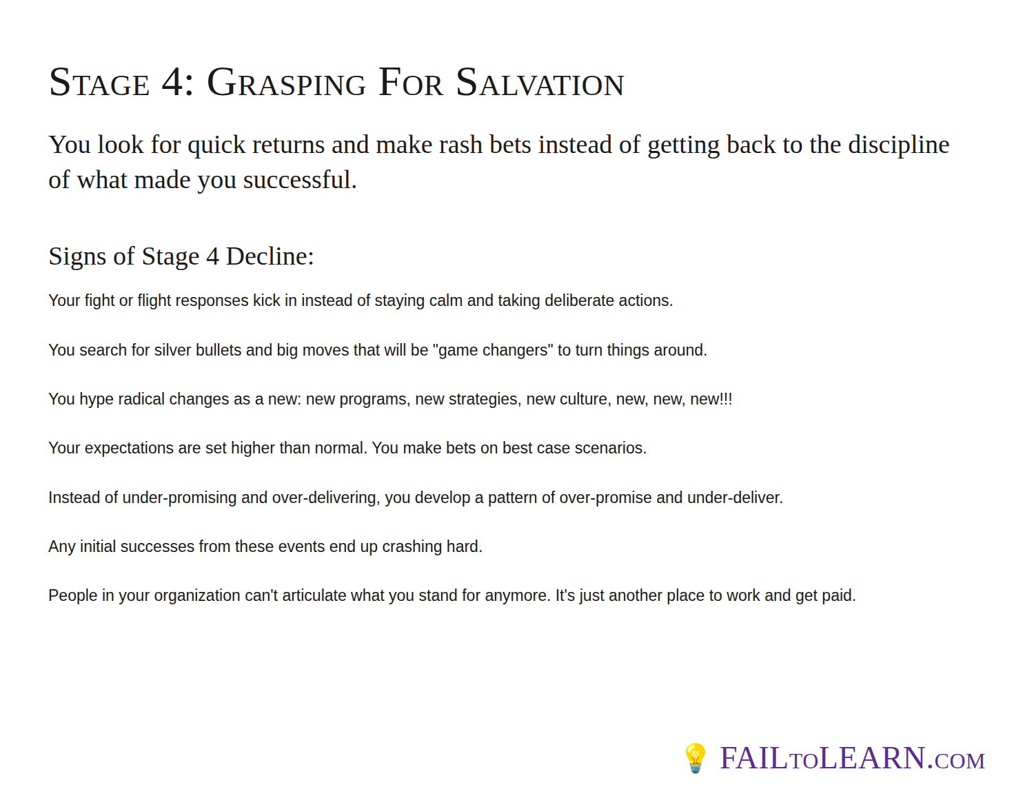Stage 4: Grasping for Salvation
You look for quick returns and make rash bets instead of getting back to the discipline of what made you successful.
Signs of Stage 4 Decline:
Your fight or flight responses kick in instead of staying calm and taking deliberate actions.
You search for silver bullets and big moves that will be "game changers" to turn things around.
You hype radical changes as a new: new programs, new strategies, new culture, new, new, new!!!
Your expectations are set higher than normal. You make bets on best case scenarios.
Instead of under-promising and over-delivering, you develop a pattern of over-promise and under-deliver.
Any initial successes from these events end up crashing hard.
People in your organization can't articulate what you stand for anymore. It's just another place to work and get paid.
💡 FAILtoLEARN.com